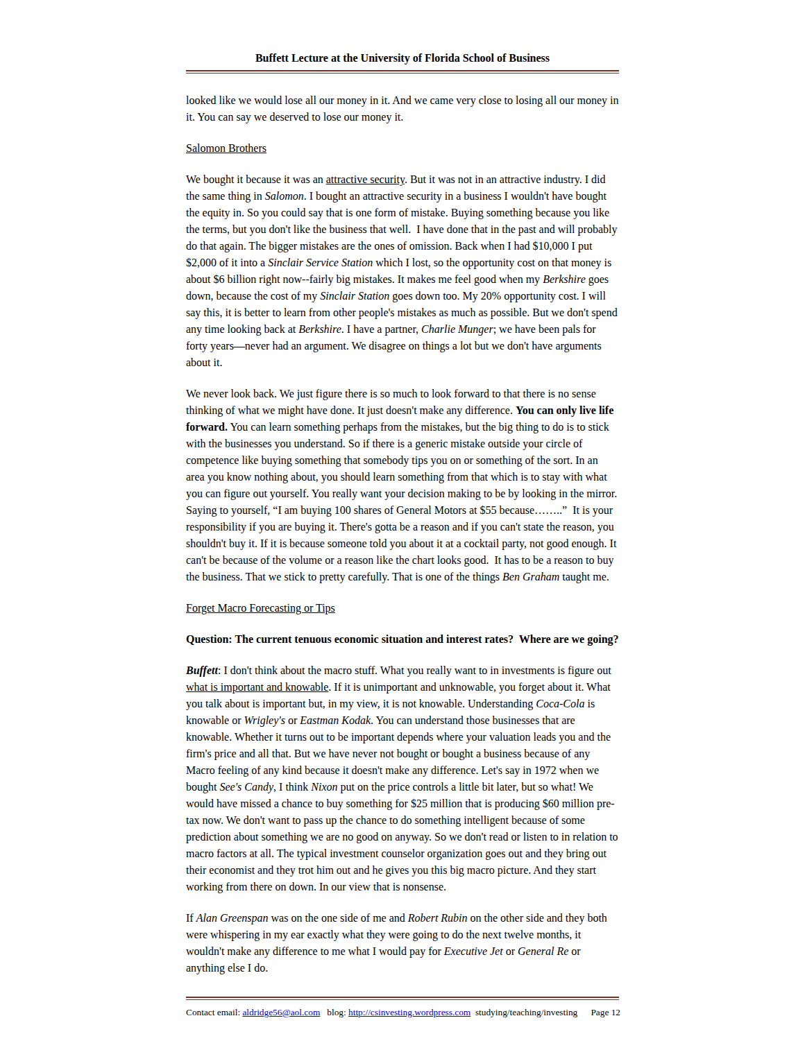Buffett Lecture at the University of Florida School of Business
looked like we would lose all our money in it. And we came very close to losing all our money in it. You can say we deserved to lose our money it.
Salomon Brothers
We bought it because it was an attractive security. But it was not in an attractive industry. I did the same thing in Salomon. I bought an attractive security in a business I wouldn't have bought the equity in. So you could say that is one form of mistake. Buying something because you like the terms, but you don't like the business that well. I have done that in the past and will probably do that again. The bigger mistakes are the ones of omission. Back when I had $10,000 I put $2,000 of it into a Sinclair Service Station which I lost, so the opportunity cost on that money is about $6 billion right now--fairly big mistakes. It makes me feel good when my Berkshire goes down, because the cost of my Sinclair Station goes down too. My 20% opportunity cost. I will say this, it is better to learn from other people's mistakes as much as possible. But we don't spend any time looking back at Berkshire. I have a partner, Charlie Munger; we have been pals for forty years—never had an argument. We disagree on things a lot but we don't have arguments about it.
We never look back. We just figure there is so much to look forward to that there is no sense thinking of what we might have done. It just doesn't make any difference. You can only live life forward. You can learn something perhaps from the mistakes, but the big thing to do is to stick with the businesses you understand. So if there is a generic mistake outside your circle of competence like buying something that somebody tips you on or something of the sort. In an area you know nothing about, you should learn something from that which is to stay with what you can figure out yourself. You really want your decision making to be by looking in the mirror. Saying to yourself, “I am buying 100 shares of General Motors at $55 because……..” It is your responsibility if you are buying it. There's gotta be a reason and if you can't state the reason, you shouldn't buy it. If it is because someone told you about it at a cocktail party, not good enough. It can't be because of the volume or a reason like the chart looks good. It has to be a reason to buy the business. That we stick to pretty carefully. That is one of the things Ben Graham taught me.
Forget Macro Forecasting or Tips
Question: The current tenuous economic situation and interest rates? Where are we going?
Buffett: I don't think about the macro stuff. What you really want to in investments is figure out what is important and knowable. If it is unimportant and unknowable, you forget about it. What you talk about is important but, in my view, it is not knowable. Understanding Coca-Cola is knowable or Wrigley's or Eastman Kodak. You can understand those businesses that are knowable. Whether it turns out to be important depends where your valuation leads you and the firm's price and all that. But we have never not bought or bought a business because of any Macro feeling of any kind because it doesn't make any difference. Let's say in 1972 when we bought See's Candy, I think Nixon put on the price controls a little bit later, but so what! We would have missed a chance to buy something for $25 million that is producing $60 million pre-tax now. We don't want to pass up the chance to do something intelligent because of some prediction about something we are no good on anyway. So we don't read or listen to in relation to macro factors at all. The typical investment counselor organization goes out and they bring out their economist and they trot him out and he gives you this big macro picture. And they start working from there on down. In our view that is nonsense.
If Alan Greenspan was on the one side of me and Robert Rubin on the other side and they both were whispering in my ear exactly what they were going to do the next twelve months, it wouldn't make any difference to me what I would pay for Executive Jet or General Re or anything else I do.
Contact email: aldridge56@aol.com blog: http://csinvesting.wordpress.com studying/teaching/investing Page 12